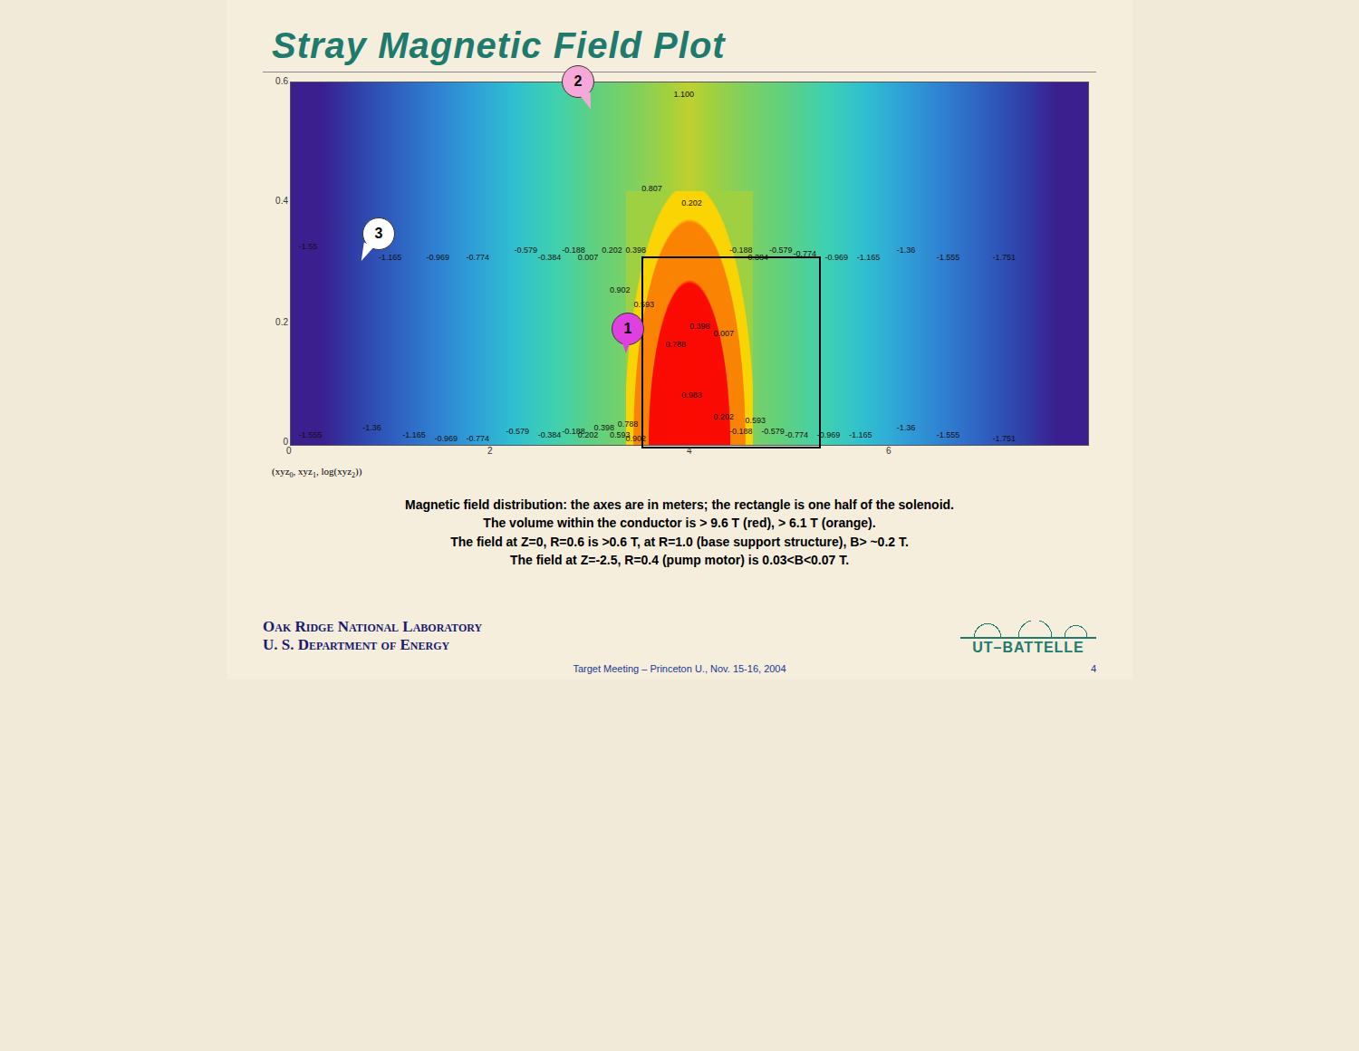Stray Magnetic Field Plot
0.6 0.4 0.2 0
1.100 0.807 0.202 -1.55 -1.165 -0.969 -0.774 -0.579 -0.384 -0.188 0.007 0.202 0.398 -0.188 -0.384 -0.579 -0.774 -0.969 -1.165 -1.36 -1.555 -1.751 0.902 0.593 0.398 0.007 0.788 0.983 0.202 -1.555 -1.36 -1.165 -0.969 -0.774 -0.579 -0.384 -0.188 0.202 0.398 0.593 0.902 0.788 -0.188 -0.579 0.593 -0.774 -0.969 -1.165 -1.36 -1.555 -1.751
0 2 4 6
2
3
1
(xyz0, xyz1, log(xyz2))
Magnetic field distribution: the axes are in meters; the rectangle is one half of the solenoid.
The volume within the conductor is > 9.6 T (red), > 6.1 T (orange).
The field at Z=0, R=0.6 is >0.6 T, at R=1.0 (base support structure), B> ~0.2 T.
The field at Z=-2.5, R=0.4 (pump motor) is 0.03<B<0.07 T.
Oak Ridge National Laboratory
U. S. Department of Energy
UT–BATTELLE
Target Meeting – Princeton U., Nov. 15-16, 2004
4